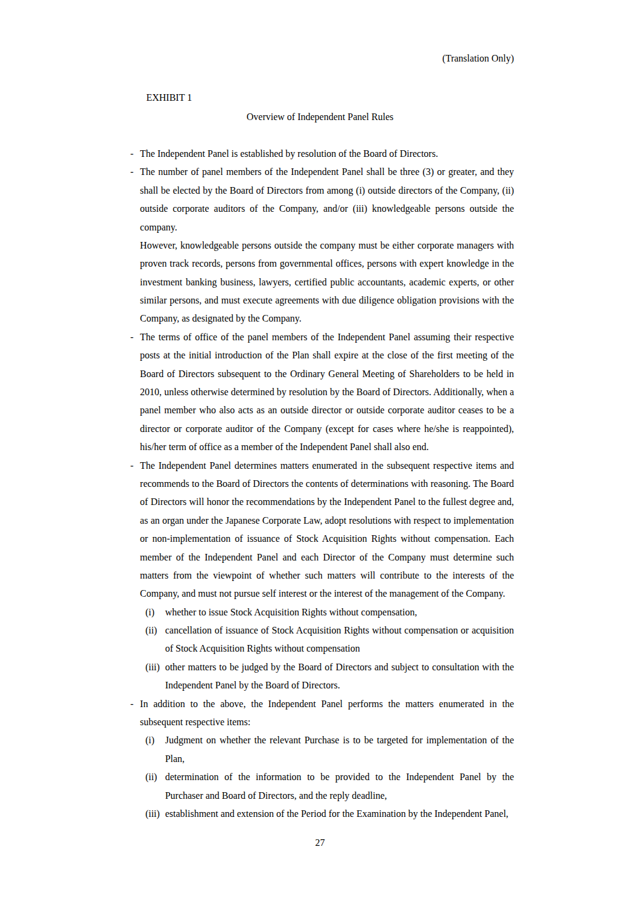(Translation Only)
EXHIBIT 1
Overview of Independent Panel Rules
The Independent Panel is established by resolution of the Board of Directors.
The number of panel members of the Independent Panel shall be three (3) or greater, and they shall be elected by the Board of Directors from among (i) outside directors of the Company, (ii) outside corporate auditors of the Company, and/or (iii) knowledgeable persons outside the company.
However, knowledgeable persons outside the company must be either corporate managers with proven track records, persons from governmental offices, persons with expert knowledge in the investment banking business, lawyers, certified public accountants, academic experts, or other similar persons, and must execute agreements with due diligence obligation provisions with the Company, as designated by the Company.
The terms of office of the panel members of the Independent Panel assuming their respective posts at the initial introduction of the Plan shall expire at the close of the first meeting of the Board of Directors subsequent to the Ordinary General Meeting of Shareholders to be held in 2010, unless otherwise determined by resolution by the Board of Directors. Additionally, when a panel member who also acts as an outside director or outside corporate auditor ceases to be a director or corporate auditor of the Company (except for cases where he/she is reappointed), his/her term of office as a member of the Independent Panel shall also end.
The Independent Panel determines matters enumerated in the subsequent respective items and recommends to the Board of Directors the contents of determinations with reasoning. The Board of Directors will honor the recommendations by the Independent Panel to the fullest degree and, as an organ under the Japanese Corporate Law, adopt resolutions with respect to implementation or non-implementation of issuance of Stock Acquisition Rights without compensation. Each member of the Independent Panel and each Director of the Company must determine such matters from the viewpoint of whether such matters will contribute to the interests of the Company, and must not pursue self interest or the interest of the management of the Company.
(i) whether to issue Stock Acquisition Rights without compensation,
(ii) cancellation of issuance of Stock Acquisition Rights without compensation or acquisition of Stock Acquisition Rights without compensation
(iii) other matters to be judged by the Board of Directors and subject to consultation with the Independent Panel by the Board of Directors.
In addition to the above, the Independent Panel performs the matters enumerated in the subsequent respective items:
(i) Judgment on whether the relevant Purchase is to be targeted for implementation of the Plan,
(ii) determination of the information to be provided to the Independent Panel by the Purchaser and Board of Directors, and the reply deadline,
(iii) establishment and extension of the Period for the Examination by the Independent Panel,
27